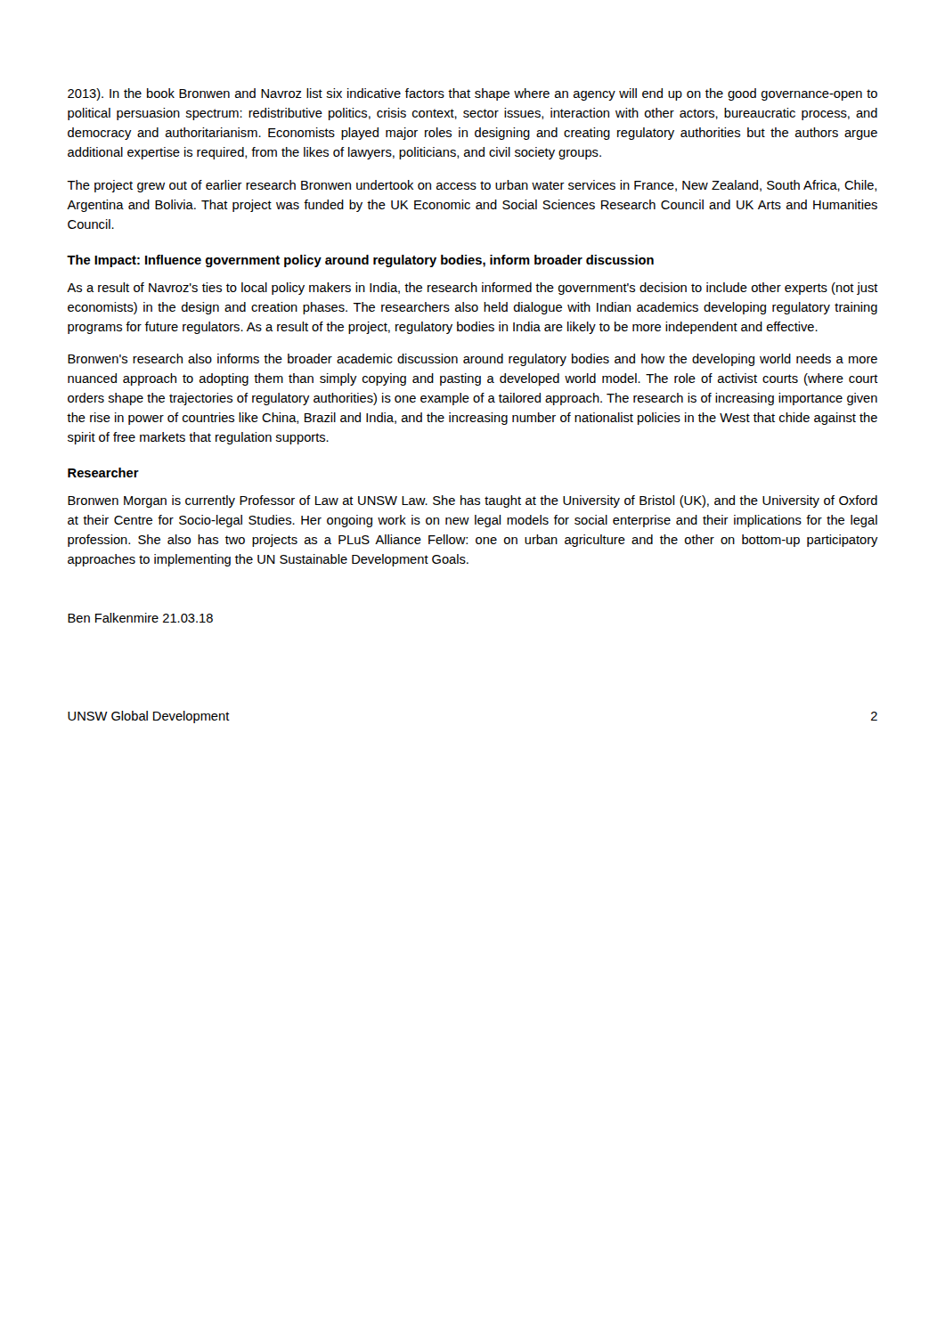2013). In the book Bronwen and Navroz list six indicative factors that shape where an agency will end up on the good governance-open to political persuasion spectrum: redistributive politics, crisis context, sector issues, interaction with other actors, bureaucratic process, and democracy and authoritarianism. Economists played major roles in designing and creating regulatory authorities but the authors argue additional expertise is required, from the likes of lawyers, politicians, and civil society groups.
The project grew out of earlier research Bronwen undertook on access to urban water services in France, New Zealand, South Africa, Chile, Argentina and Bolivia. That project was funded by the UK Economic and Social Sciences Research Council and UK Arts and Humanities Council.
The Impact: Influence government policy around regulatory bodies, inform broader discussion
As a result of Navroz's ties to local policy makers in India, the research informed the government's decision to include other experts (not just economists) in the design and creation phases. The researchers also held dialogue with Indian academics developing regulatory training programs for future regulators. As a result of the project, regulatory bodies in India are likely to be more independent and effective.
Bronwen's research also informs the broader academic discussion around regulatory bodies and how the developing world needs a more nuanced approach to adopting them than simply copying and pasting a developed world model. The role of activist courts (where court orders shape the trajectories of regulatory authorities) is one example of a tailored approach. The research is of increasing importance given the rise in power of countries like China, Brazil and India, and the increasing number of nationalist policies in the West that chide against the spirit of free markets that regulation supports.
Researcher
Bronwen Morgan is currently Professor of Law at UNSW Law. She has taught at the University of Bristol (UK), and the University of Oxford at their Centre for Socio-legal Studies. Her ongoing work is on new legal models for social enterprise and their implications for the legal profession. She also has two projects as a PLuS Alliance Fellow: one on urban agriculture and the other on bottom-up participatory approaches to implementing the UN Sustainable Development Goals.
Ben Falkenmire 21.03.18
UNSW Global Development 2